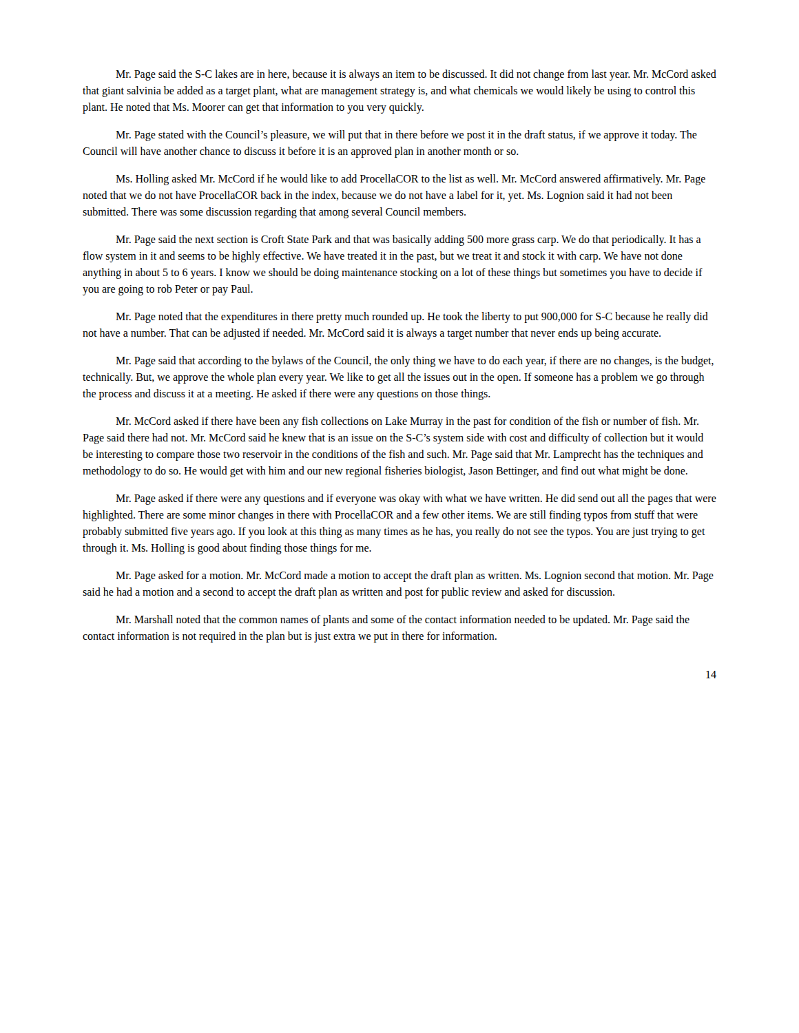Mr. Page said the S-C lakes are in here, because it is always an item to be discussed. It did not change from last year. Mr. McCord asked that giant salvinia be added as a target plant, what are management strategy is, and what chemicals we would likely be using to control this plant. He noted that Ms. Moorer can get that information to you very quickly.
Mr. Page stated with the Council’s pleasure, we will put that in there before we post it in the draft status, if we approve it today. The Council will have another chance to discuss it before it is an approved plan in another month or so.
Ms. Holling asked Mr. McCord if he would like to add ProcellaCOR to the list as well. Mr. McCord answered affirmatively. Mr. Page noted that we do not have ProcellaCOR back in the index, because we do not have a label for it, yet. Ms. Lognion said it had not been submitted. There was some discussion regarding that among several Council members.
Mr. Page said the next section is Croft State Park and that was basically adding 500 more grass carp. We do that periodically. It has a flow system in it and seems to be highly effective. We have treated it in the past, but we treat it and stock it with carp. We have not done anything in about 5 to 6 years. I know we should be doing maintenance stocking on a lot of these things but sometimes you have to decide if you are going to rob Peter or pay Paul.
Mr. Page noted that the expenditures in there pretty much rounded up. He took the liberty to put 900,000 for S-C because he really did not have a number. That can be adjusted if needed. Mr. McCord said it is always a target number that never ends up being accurate.
Mr. Page said that according to the bylaws of the Council, the only thing we have to do each year, if there are no changes, is the budget, technically. But, we approve the whole plan every year. We like to get all the issues out in the open. If someone has a problem we go through the process and discuss it at a meeting. He asked if there were any questions on those things.
Mr. McCord asked if there have been any fish collections on Lake Murray in the past for condition of the fish or number of fish. Mr. Page said there had not. Mr. McCord said he knew that is an issue on the S-C’s system side with cost and difficulty of collection but it would be interesting to compare those two reservoir in the conditions of the fish and such. Mr. Page said that Mr. Lamprecht has the techniques and methodology to do so. He would get with him and our new regional fisheries biologist, Jason Bettinger, and find out what might be done.
Mr. Page asked if there were any questions and if everyone was okay with what we have written. He did send out all the pages that were highlighted. There are some minor changes in there with ProcellaCOR and a few other items. We are still finding typos from stuff that were probably submitted five years ago. If you look at this thing as many times as he has, you really do not see the typos. You are just trying to get through it. Ms. Holling is good about finding those things for me.
Mr. Page asked for a motion. Mr. McCord made a motion to accept the draft plan as written. Ms. Lognion second that motion. Mr. Page said he had a motion and a second to accept the draft plan as written and post for public review and asked for discussion.
Mr. Marshall noted that the common names of plants and some of the contact information needed to be updated. Mr. Page said the contact information is not required in the plan but is just extra we put in there for information.
14